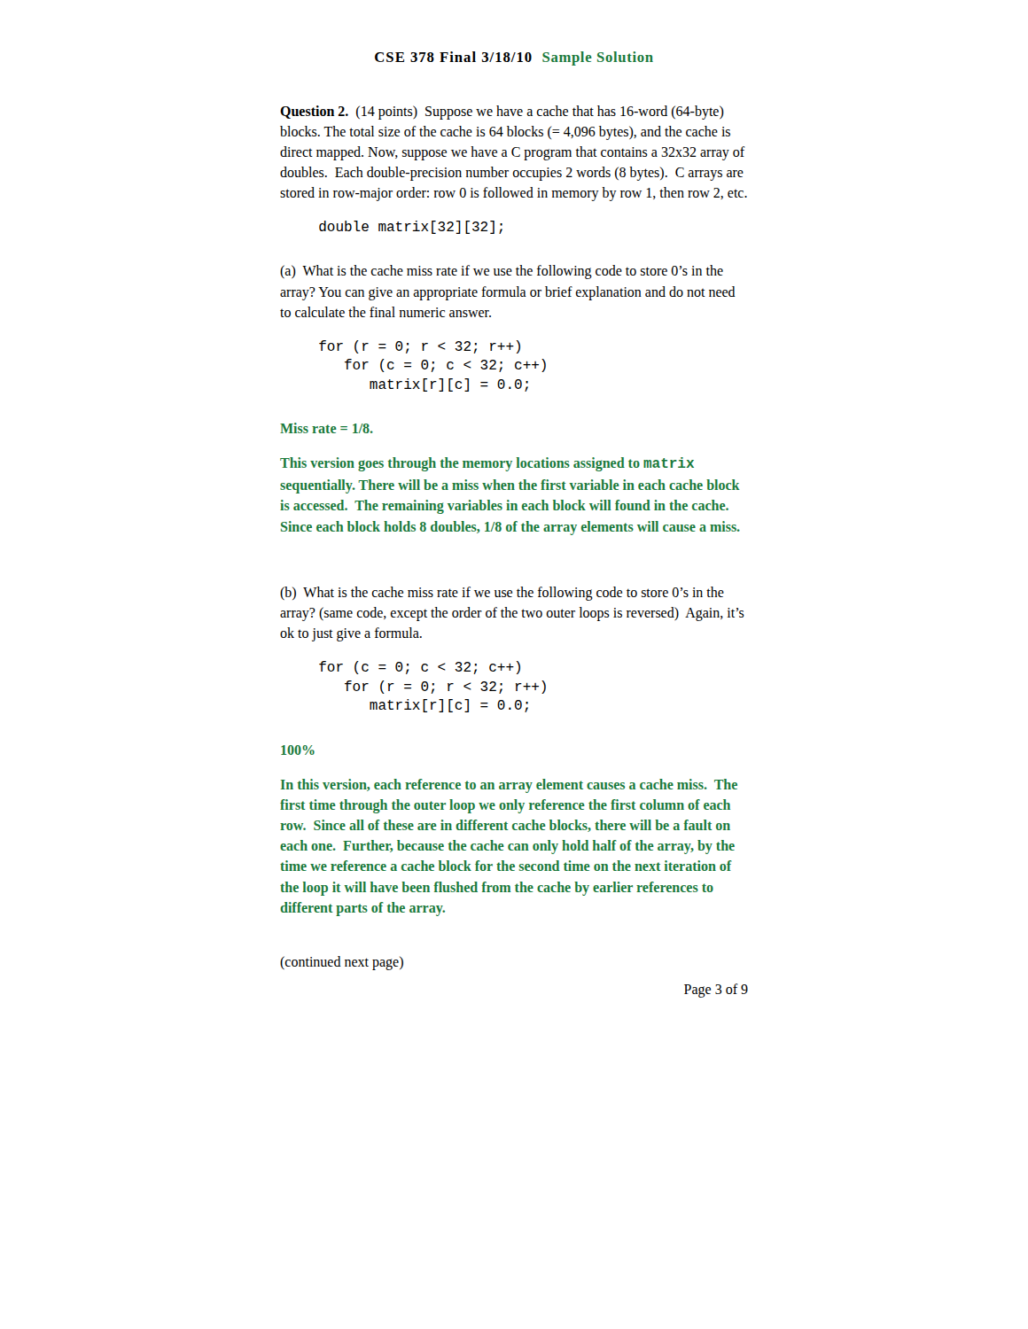CSE 378 Final 3/18/10 Sample Solution
Question 2. (14 points) Suppose we have a cache that has 16-word (64-byte) blocks. The total size of the cache is 64 blocks (= 4,096 bytes), and the cache is direct mapped. Now, suppose we have a C program that contains a 32x32 array of doubles. Each double-precision number occupies 2 words (8 bytes). C arrays are stored in row-major order: row 0 is followed in memory by row 1, then row 2, etc.
double matrix[32][32];
(a) What is the cache miss rate if we use the following code to store 0’s in the array? You can give an appropriate formula or brief explanation and do not need to calculate the final numeric answer.
for (r = 0; r < 32; r++)
   for (c = 0; c < 32; c++)
      matrix[r][c] = 0.0;
Miss rate = 1/8.
This version goes through the memory locations assigned to matrix sequentially. There will be a miss when the first variable in each cache block is accessed. The remaining variables in each block will found in the cache. Since each block holds 8 doubles, 1/8 of the array elements will cause a miss.
(b) What is the cache miss rate if we use the following code to store 0’s in the array? (same code, except the order of the two outer loops is reversed) Again, it’s ok to just give a formula.
for (c = 0; c < 32; c++)
   for (r = 0; r < 32; r++)
      matrix[r][c] = 0.0;
100%
In this version, each reference to an array element causes a cache miss. The first time through the outer loop we only reference the first column of each row. Since all of these are in different cache blocks, there will be a fault on each one. Further, because the cache can only hold half of the array, by the time we reference a cache block for the second time on the next iteration of the loop it will have been flushed from the cache by earlier references to different parts of the array.
(continued next page)
Page 3 of 9